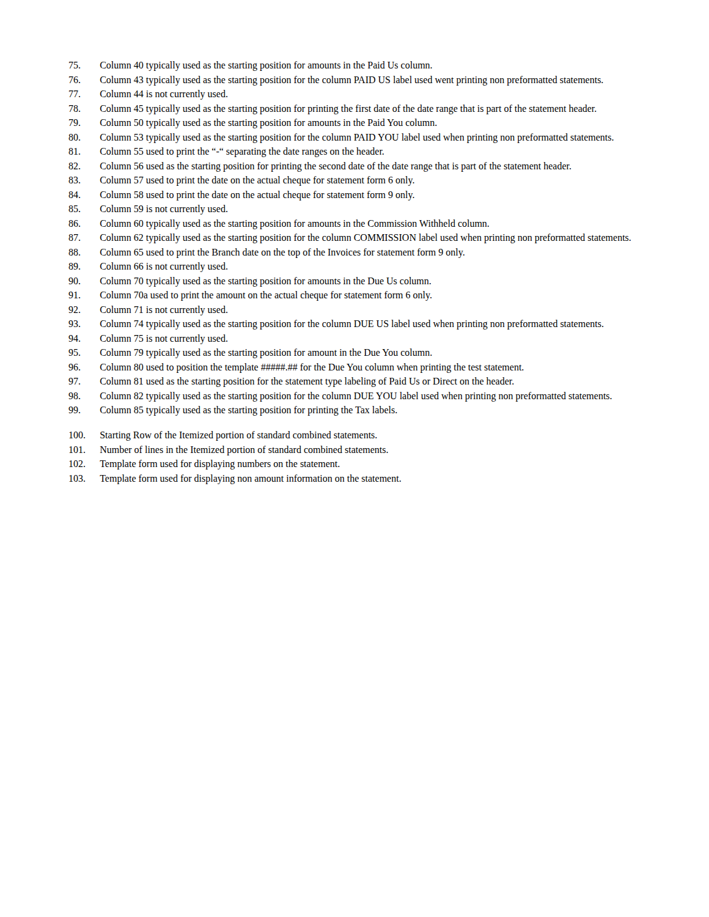75. Column 40 typically used as the starting position for amounts in the Paid Us column.
76. Column 43 typically used as the starting position for the column PAID US label used went printing non preformatted statements.
77. Column 44 is not currently used.
78. Column 45 typically used as the starting position for printing the first date of the date range that is part of the statement header.
79. Column 50 typically used as the starting position for amounts in the Paid You column.
80. Column 53 typically used as the starting position for the column PAID YOU label used when printing non preformatted statements.
81. Column 55 used to print the “-“ separating the date ranges on the header.
82. Column 56 used as the starting position for printing the second date of the date range that is part of the statement header.
83. Column 57 used to print the date on the actual cheque for statement form 6 only.
84. Column 58 used to print the date on the actual cheque for statement form 9 only.
85. Column 59 is not currently used.
86. Column 60 typically used as the starting position for amounts in the Commission Withheld column.
87. Column 62 typically used as the starting position for the column COMMISSION label used when printing non preformatted statements.
88. Column 65 used to print the Branch date on the top of the Invoices for statement form 9 only.
89. Column 66 is not currently used.
90. Column 70 typically used as the starting position for amounts in the Due Us column.
91. Column 70a used to print the amount on the actual cheque for statement form 6 only.
92. Column 71 is not currently used.
93. Column 74 typically used as the starting position for the column DUE US label used when printing non preformatted statements.
94. Column 75 is not currently used.
95. Column 79 typically used as the starting position for amount in the Due You column.
96. Column 80 used to position the template #####.## for the Due You column when printing the test statement.
97. Column 81 used as the starting position for the statement type labeling of Paid Us or Direct on the header.
98. Column 82 typically used as the starting position for the column DUE YOU label used when printing non preformatted statements.
99. Column 85 typically used as the starting position for printing the Tax labels.
100. Starting Row of the Itemized portion of standard combined statements.
101. Number of lines in the Itemized portion of standard combined statements.
102. Template form used for displaying numbers on the statement.
103. Template form used for displaying non amount information on the statement.